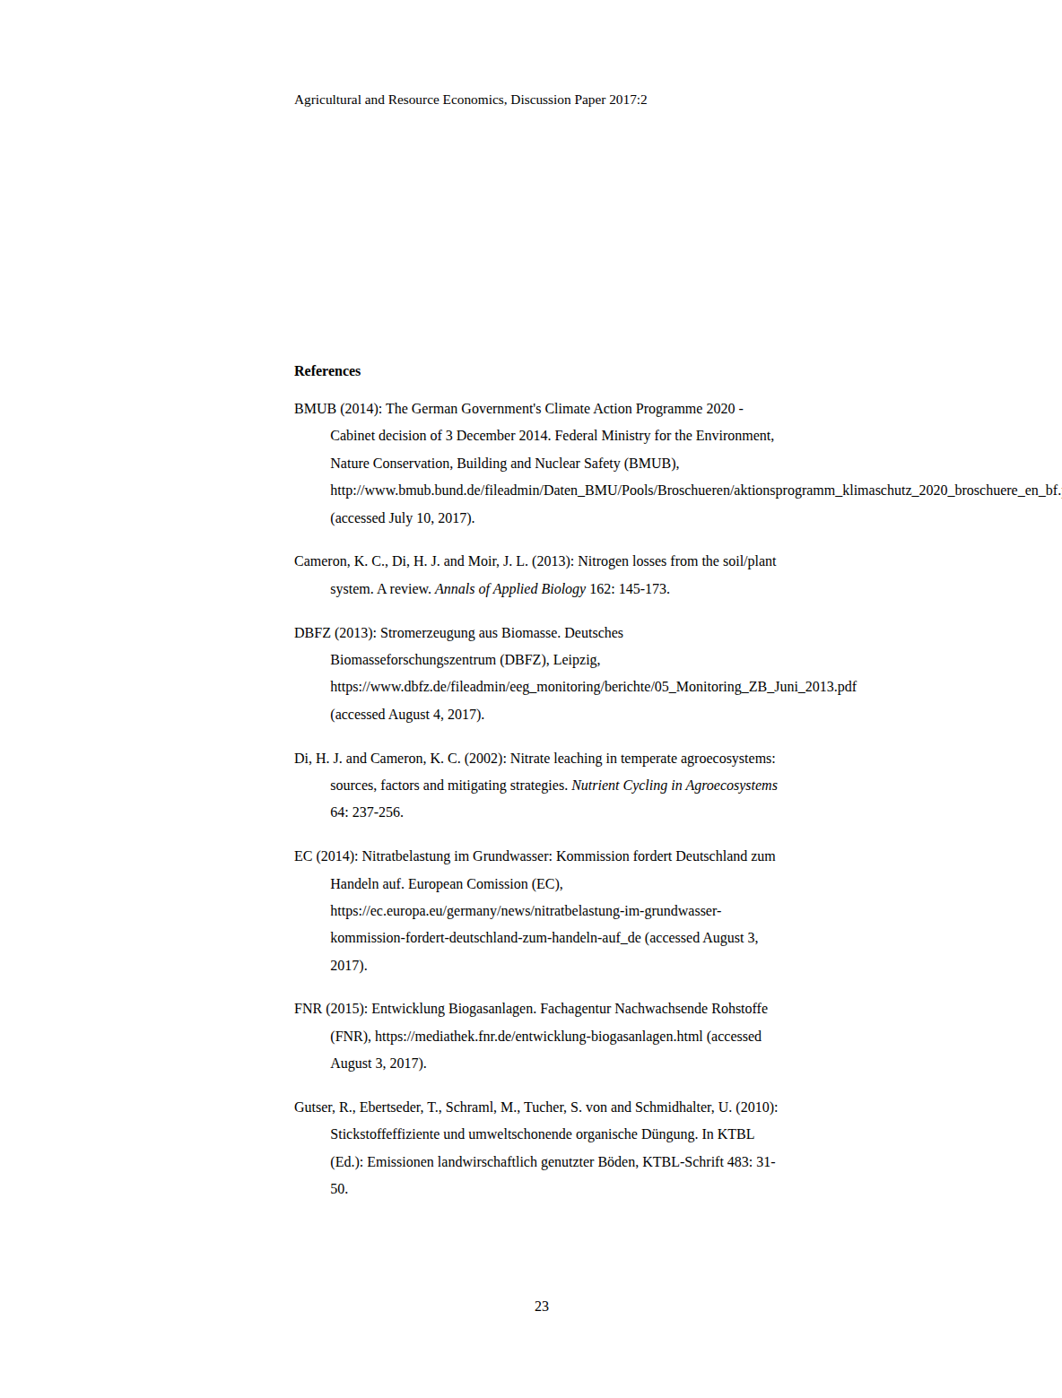Agricultural and Resource Economics, Discussion Paper 2017:2
References
BMUB (2014): The German Government's Climate Action Programme 2020 - Cabinet decision of 3 December 2014. Federal Ministry for the Environment, Nature Conservation, Building and Nuclear Safety (BMUB), http://www.bmub.bund.de/fileadmin/Daten_BMU/Pools/Broschueren/aktionsprogramm_klimaschutz_2020_broschuere_en_bf.pdf (accessed July 10, 2017).
Cameron, K. C., Di, H. J. and Moir, J. L. (2013): Nitrogen losses from the soil/plant system. A review. Annals of Applied Biology 162: 145-173.
DBFZ (2013): Stromerzeugung aus Biomasse. Deutsches Biomasseforschungszentrum (DBFZ), Leipzig, https://www.dbfz.de/fileadmin/eeg_monitoring/berichte/05_Monitoring_ZB_Juni_2013.pdf (accessed August 4, 2017).
Di, H. J. and Cameron, K. C. (2002): Nitrate leaching in temperate agroecosystems: sources, factors and mitigating strategies. Nutrient Cycling in Agroecosystems 64: 237-256.
EC (2014): Nitratbelastung im Grundwasser: Kommission fordert Deutschland zum Handeln auf. European Comission (EC), https://ec.europa.eu/germany/news/nitratbelastung-im-grundwasser-kommission-fordert-deutschland-zum-handeln-auf_de (accessed August 3, 2017).
FNR (2015): Entwicklung Biogasanlagen. Fachagentur Nachwachsende Rohstoffe (FNR), https://mediathek.fnr.de/entwicklung-biogasanlagen.html (accessed August 3, 2017).
Gutser, R., Ebertseder, T., Schraml, M., Tucher, S. von and Schmidhalter, U. (2010): Stickstoffeffiziente und umweltschonende organische Düngung. In KTBL (Ed.): Emissionen landwirschaftlich genutzter Böden, KTBL-Schrift 483: 31-50.
23